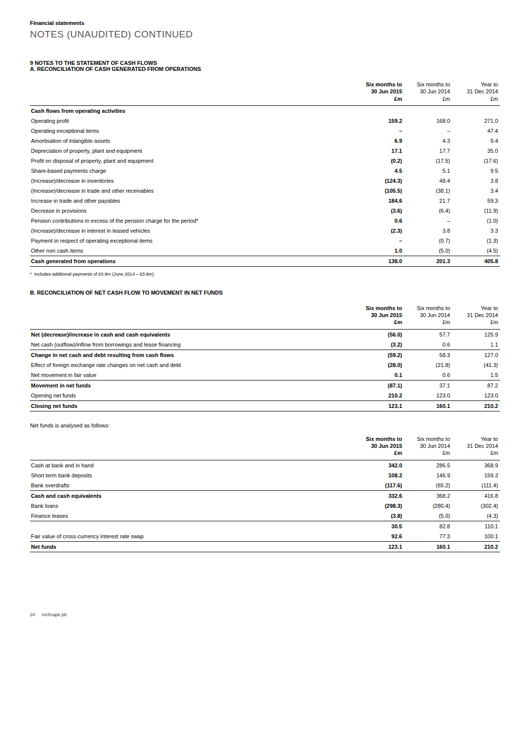Financial statements
Notes (unaudited) continued
9 Notes to the statement of cash flows
A. Reconciliation of cash generated from operations
| | Six months to 30 Jun 2015 £m | Six months to 30 Jun 2014 £m | Year to 31 Dec 2014 £m |
| --- | --- | --- | --- |
| Cash flows from operating activities | | | |
| Operating profit | 159.2 | 168.0 | 271.0 |
| Operating exceptional items | – | – | 47.4 |
| Amortisation of intangible assets | 6.9 | 4.3 | 9.4 |
| Depreciation of property, plant and equipment | 17.1 | 17.7 | 35.0 |
| Profit on disposal of property, plant and equipment | (0.2) | (17.5) | (17.6) |
| Share-based payments charge | 4.5 | 5.1 | 9.5 |
| (Increase)/decrease in inventories | (124.3) | 48.4 | 3.8 |
| (Increase)/decrease in trade and other receivables | (105.5) | (38.1) | 3.4 |
| Increase in trade and other payables | 184.6 | 21.7 | 59.3 |
| Decrease in provisions | (3.6) | (6.4) | (11.9) |
| Pension contributions in excess of the pension charge for the period* | 0.6 | – | (1.0) |
| (Increase)/decrease in interest in leased vehicles | (2.3) | 3.8 | 3.3 |
| Payment in respect of operating exceptional items | – | (0.7) | (1.3) |
| Other non cash items | 1.0 | (5.0) | (4.5) |
| Cash generated from operations | 138.0 | 201.3 | 405.8 |
* Includes additional payments of £0.9m (June 2014 – £0.9m).
B. Reconciliation of net cash flow to movement in net funds
| | Six months to 30 Jun 2015 £m | Six months to 30 Jun 2014 £m | Year to 31 Dec 2014 £m |
| --- | --- | --- | --- |
| Net (decrease)/increase in cash and cash equivalents | (56.0) | 57.7 | 125.9 |
| Net cash (outflow)/inflow from borrowings and lease financing | (3.2) | 0.6 | 1.1 |
| Change in net cash and debt resulting from cash flows | (59.2) | 58.3 | 127.0 |
| Effect of foreign exchange rate changes on net cash and debt | (28.0) | (21.8) | (41.3) |
| Net movement in fair value | 0.1 | 0.6 | 1.5 |
| Movement in net funds | (87.1) | 37.1 | 87.2 |
| Opening net funds | 210.2 | 123.0 | 123.0 |
| Closing net funds | 123.1 | 160.1 | 210.2 |
Net funds is analysed as follows:
| | Six months to 30 Jun 2015 £m | Six months to 30 Jun 2014 £m | Year to 31 Dec 2014 £m |
| --- | --- | --- | --- |
| Cash at bank and in hand | 342.0 | 286.5 | 368.9 |
| Short term bank deposits | 108.2 | 146.9 | 159.3 |
| Bank overdrafts | (117.6) | (65.2) | (111.4) |
| Cash and cash equivalents | 332.6 | 368.2 | 416.8 |
| Bank loans | (298.3) | (280.4) | (302.4) |
| Finance leases | (3.8) | (5.0) | (4.3) |
| | 30.5 | 82.8 | 110.1 |
| Fair value of cross-currency interest rate swap | 92.6 | 77.3 | 100.1 |
| Net funds | 123.1 | 160.1 | 210.2 |
24 Inchcape plc